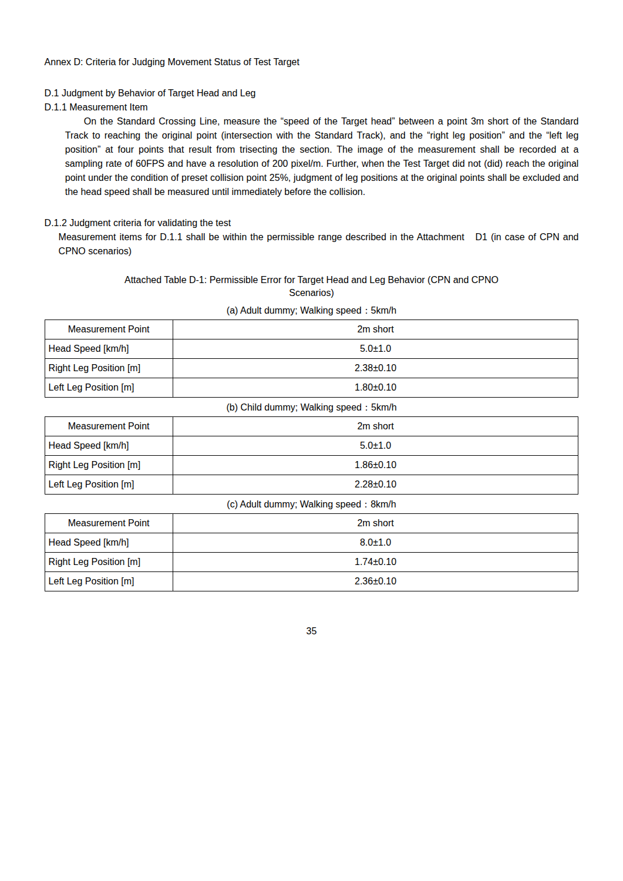Annex D: Criteria for Judging Movement Status of Test Target
D.1 Judgment by Behavior of Target Head and Leg
D.1.1 Measurement Item
On the Standard Crossing Line, measure the “speed of the Target head” between a point 3m short of the Standard Track to reaching the original point (intersection with the Standard Track), and the “right leg position” and the “left leg position” at four points that result from trisecting the section. The image of the measurement shall be recorded at a sampling rate of 60FPS and have a resolution of 200 pixel/m. Further, when the Test Target did not (did) reach the original point under the condition of preset collision point 25%, judgment of leg positions at the original points shall be excluded and the head speed shall be measured until immediately before the collision.
D.1.2 Judgment criteria for validating the test
Measurement items for D.1.1 shall be within the permissible range described in the Attachment D1 (in case of CPN and CPNO scenarios)
Attached Table D-1: Permissible Error for Target Head and Leg Behavior (CPN and CPNO
Scenarios)
(a) Adult dummy; Walking speed：5km/h
| Measurement Point | 2m short |
| Head Speed [km/h] | 5.0±1.0 |
| Right Leg Position [m] | 2.38±0.10 |
| Left Leg Position [m] | 1.80±0.10 |
(b) Child dummy; Walking speed：5km/h
| Measurement Point | 2m short |
| Head Speed [km/h] | 5.0±1.0 |
| Right Leg Position [m] | 1.86±0.10 |
| Left Leg Position [m] | 2.28±0.10 |
(c) Adult dummy; Walking speed：8km/h
| Measurement Point | 2m short |
| Head Speed [km/h] | 8.0±1.0 |
| Right Leg Position [m] | 1.74±0.10 |
| Left Leg Position [m] | 2.36±0.10 |
35